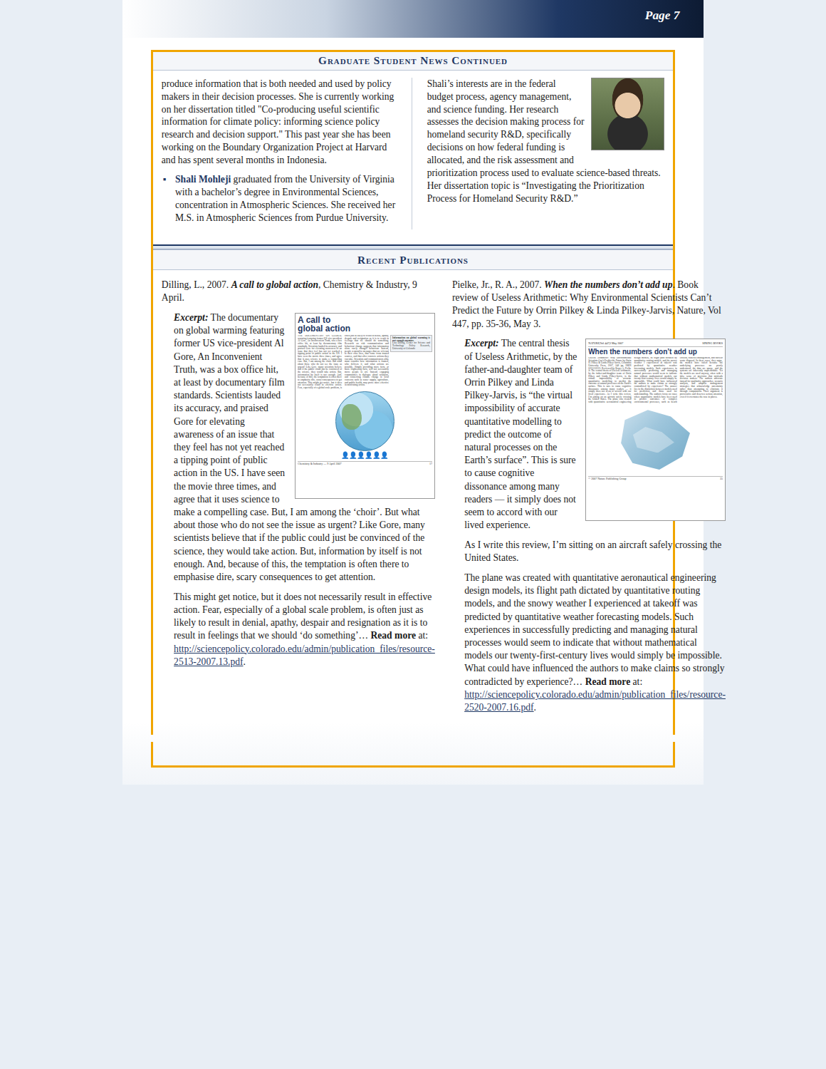Page 7
Graduate Student News Continued
produce information that is both needed and used by policy makers in their decision processes. She is currently working on her dissertation titled "Co-producing useful scientific information for climate policy: informing science policy research and decision support." This past year she has been working on the Boundary Organization Project at Harvard and has spent several months in Indonesia.
Shali Mohleji graduated from the University of Virginia with a bachelor’s degree in Environmental Sciences, concentration in Atmospheric Sciences. She received her M.S. in Atmospheric Sciences from Purdue University.
Shali’s interests are in the federal budget process, agency management, and science funding. Her research assesses the decision making process for homeland security R&D, specifically decisions on how federal funding is allocated, and the risk assessment and prioritization process used to evaluate science-based threats. Her dissertation topic is “Investigating the Prioritization Process for Homeland Security R&D.”
Recent Publications
Dilling, L., 2007. A call to global action, Chemistry & Industry, 9 April.
A call to
global action
Information on global warming is not enough anymore
Lisa Dilling, Center for Science and Technology Policy Research, University of Colorado
THE DOCUMENTARY ON GLOBAL warming featuring former US vice-president Al Gore, An Inconvenient Truth, was a box office hit, at least by documentary film standards. Scientists lauded its accuracy, and praised Gore for elevating awareness of an issue that they feel has not yet reached a tipping point of public action in the US. I have seen the movie three times, and agree that it uses science to make a compelling case. But, I am among the choir. But what about those who do not see the issue as urgent? Like Gore, many scientists believe that if the public could just be convinced of the science, they would take action. But, information by itself is not enough. And, because of this, the temptation is often there to emphasise dire, scary consequences to get attention. This might get notice, but it does not necessarily result in effective action. Fear, especially of a global scale problem, is often just as likely to result in denial, apathy, despair and resignation as it is to result in feelings that we should do something. Research on risk communication and behaviour change suggests that information alone rarely changes behaviour. Instead, people respond to messages that are relevant to their own lives, that come from trusted sources, and that offer concrete actions they can take. Scientists and communicators alike must consider how information is framed, who delivers it, and what actions are possible. Simply providing more facts, or more frightening facts, will not necessarily move people to act. Instead, engaging communities in dialogue about solutions, and connecting climate change to local concerns such as water supply, agriculture, and public health, may prove more effective in motivating action.
👤👤👤👤👤👤
Chemistry & Industry — 9 April 200717
Excerpt: The documentary on global warming featuring former US vice-president Al Gore, An Inconvenient Truth, was a box office hit, at least by documentary film standards. Scientists lauded its accuracy, and praised Gore for elevating awareness of an issue that they feel has not yet reached a tipping point of public action in the US. I have seen the movie three times, and agree that it uses science to make a compelling case. But, I am among the ‘choir’. But what about those who do not see the issue as urgent? Like Gore, many scientists believe that if the public could just be convinced of the science, they would take action. But, information by itself is not enough. And, because of this, the temptation is often there to emphasise dire, scary consequences to get attention.
This might get notice, but it does not necessarily result in effective action. Fear, especially of a global scale problem, is often just as likely to result in denial, apathy, despair and resignation as it is to result in feelings that we should ‘do something’… Read more at: http://sciencepolicy.colorado.edu/admin/publication_files/resource-2513-2007.13.pdf.
Pielke, Jr., R. A., 2007. When the numbers don’t add up. Book review of Useless Arithmetic: Why Environmental Scientists Can’t Predict the Future by Orrin Pilkey & Linda Pilkey-Jarvis, Nature, Vol 447, pp. 35-36, May 3.
NATURE|Vol 447|3 May 2007 SPRING BOOKS
When the numbers don’t add up
Useless Arithmetic: Why Environmental Scientists Can’t Predict the Future by Orrin H. Pilkey & Linda Pilkey-Jarvis, Columbia University Press, 2007, 248 pp, ISBN 0231132123. Reviewed by Roger A. Pielke Jr. The central thesis of Useless Arithmetic, by the father-and-daughter team of Orrin Pilkey and Linda Pilkey-Jarvis, is the virtual impossibility of accurate quantitative modelling to predict the outcome of natural processes on the Earth’s surface. This is sure to cause cognitive dissonance among many readers — it simply does not seem to accord with our lived experience. As I write this review, I’m sitting on an aircraft safely crossing the United States. The plane was created with quantitative aeronautical engineering design models, its flight path dictated by quantitative routing models, and the snowy weather I experienced at takeoff was predicted by quantitative weather forecasting models. Such experiences in successfully predicting and managing natural processes would seem to indicate that without mathematical models our twenty-first-century lives would simply be impossible. What could have influenced the authors to make claims so strongly contradicted by experience? The answer lies in the distinction between models used for prediction and those used for understanding. The authors focus on cases where quantitative models have been used to predict outcomes of complex environmental processes, such as beach erosion, fisheries management, and nuclear waste disposal. In these cases, they argue, the models have failed because the underlying processes are poorly understood, the data are sparse, and the systems are inherently unpredictable. Yet the models are used anyway, often with a false sense of precision that misleads decision makers. The authors advocate instead for qualitative approaches, scenario analysis, and adaptive management strategies that acknowledge uncertainty rather than attempting to eliminate it through computation. Their argument is provocative and deserves serious attention, even if it overstates the case in places.
© 2007 Nature Publishing Group 35
Excerpt: The central thesis of Useless Arithmetic, by the father-and-daughter team of Orrin Pilkey and Linda Pilkey-Jarvis, is “the virtual impossibility of accurate quantitative modelling to predict the outcome of natural processes on the Earth’s surface”. This is sure to cause cognitive dissonance among many readers — it simply does not seem to accord with our lived experience.
As I write this review, I’m sitting on an aircraft safely crossing the United States.
The plane was created with quantitative aeronautical engineering design models, its flight path dictated by quantitative routing models, and the snowy weather I experienced at takeoff was predicted by quantitative weather forecasting models. Such experiences in successfully predicting and managing natural processes would seem to indicate that without mathematical models our twenty-first-century lives would simply be impossible. What could have influenced the authors to make claims so strongly contradicted by experience?… Read more at: http://sciencepolicy.colorado.edu/admin/publication_files/resource-2520-2007.16.pdf.